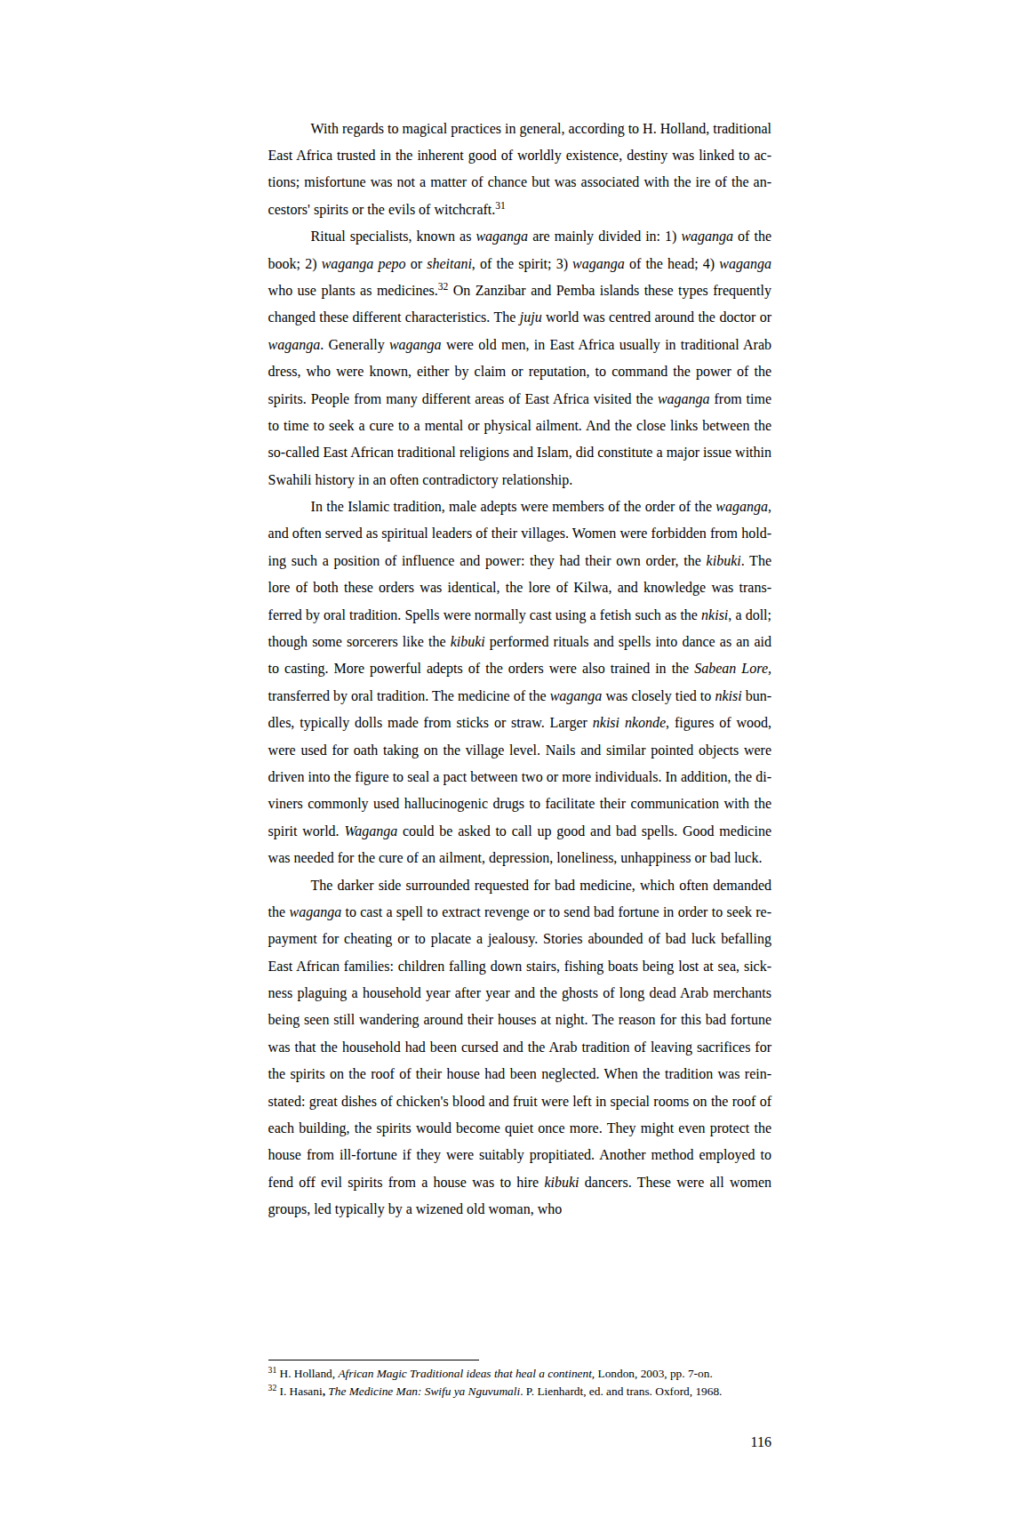With regards to magical practices in general, according to H. Holland, traditional East Africa trusted in the inherent good of worldly existence, destiny was linked to actions; misfortune was not a matter of chance but was associated with the ire of the ancestors' spirits or the evils of witchcraft.31
Ritual specialists, known as waganga are mainly divided in: 1) waganga of the book; 2) waganga pepo or sheitani, of the spirit; 3) waganga of the head; 4) waganga who use plants as medicines.32 On Zanzibar and Pemba islands these types frequently changed these different characteristics. The juju world was centred around the doctor or waganga. Generally waganga were old men, in East Africa usually in traditional Arab dress, who were known, either by claim or reputation, to command the power of the spirits. People from many different areas of East Africa visited the waganga from time to time to seek a cure to a mental or physical ailment. And the close links between the so-called East African traditional religions and Islam, did constitute a major issue within Swahili history in an often contradictory relationship.
In the Islamic tradition, male adepts were members of the order of the waganga, and often served as spiritual leaders of their villages. Women were forbidden from holding such a position of influence and power: they had their own order, the kibuki. The lore of both these orders was identical, the lore of Kilwa, and knowledge was transferred by oral tradition. Spells were normally cast using a fetish such as the nkisi, a doll; though some sorcerers like the kibuki performed rituals and spells into dance as an aid to casting. More powerful adepts of the orders were also trained in the Sabean Lore, transferred by oral tradition. The medicine of the waganga was closely tied to nkisi bundles, typically dolls made from sticks or straw. Larger nkisi nkonde, figures of wood, were used for oath taking on the village level. Nails and similar pointed objects were driven into the figure to seal a pact between two or more individuals. In addition, the diviners commonly used hallucinogenic drugs to facilitate their communication with the spirit world. Waganga could be asked to call up good and bad spells. Good medicine was needed for the cure of an ailment, depression, loneliness, unhappiness or bad luck.
The darker side surrounded requested for bad medicine, which often demanded the waganga to cast a spell to extract revenge or to send bad fortune in order to seek repayment for cheating or to placate a jealousy. Stories abounded of bad luck befalling East African families: children falling down stairs, fishing boats being lost at sea, sickness plaguing a household year after year and the ghosts of long dead Arab merchants being seen still wandering around their houses at night. The reason for this bad fortune was that the household had been cursed and the Arab tradition of leaving sacrifices for the spirits on the roof of their house had been neglected. When the tradition was reinstated: great dishes of chicken's blood and fruit were left in special rooms on the roof of each building, the spirits would become quiet once more. They might even protect the house from ill-fortune if they were suitably propitiated. Another method employed to fend off evil spirits from a house was to hire kibuki dancers. These were all women groups, led typically by a wizened old woman, who
31 H. Holland, African Magic Traditional ideas that heal a continent, London, 2003, pp. 7-on.
32 I. Hasani, The Medicine Man: Swifu ya Nguvumali. P. Lienhardt, ed. and trans. Oxford, 1968.
116